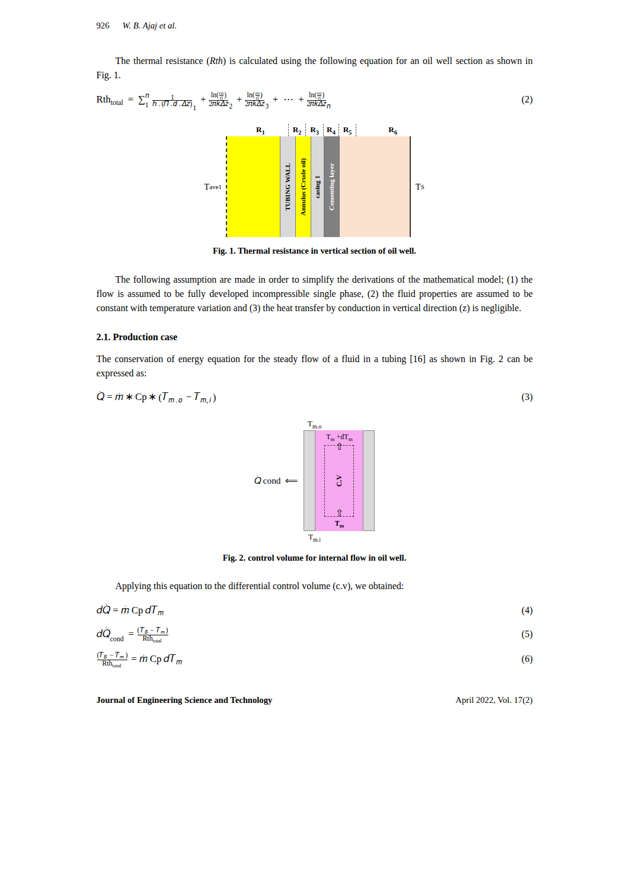926 W. B. Ajaj et al.
The thermal resistance (Rth) is calculated using the following equation for an oil well section as shown in Fig. 1.
Rthtotal = ∑ 1 n 1 h.(Π.d.Δz) 1 + ln(rori) 2πkΔz 2 + ln(rori) 2πkΔz 3 + ⋯ + ln(rori) 2πkΔz n
(2)
R1 R2 R3 R4 R5 R6
Tave1
TUBING WALL
Annulus (Crude oil)
casing 1
Cementing layer
TS
Fig. 1. Thermal resistance in vertical section of oil well.
The following assumption are made in order to simplify the derivations of the mathematical model; (1) the flow is assumed to be fully developed incompressible single phase, (2) the fluid properties are assumed to be constant with temperature variation and (3) the heat transfer by conduction in vertical direction (z) is negligible.
2.1. Production case
The conservation of energy equation for the steady flow of a fluid in a tubing [16] as shown in Fig. 2 can be expressed as:
Q̇ = ṁ ∗ Cp ∗ ( Tm.o − Tm,i )
(3)
Tm.o
Q̇ cond ⟸
Tm +dTm
⇧
C.V
⇧
Tm
Tm.i
Fig. 2. control volume for internal flow in oil well.
Applying this equation to the differential control volume (c.v), we obtained:
dQ̇ = ṁ Cp dTm
(4)
dQ̇cond = (TS−Tm) Rthtotal
(5)
(TS−Tm) Rthtotal = ṁ Cp dTm
(6)
Journal of Engineering Science and Technology
April 2022, Vol. 17(2)